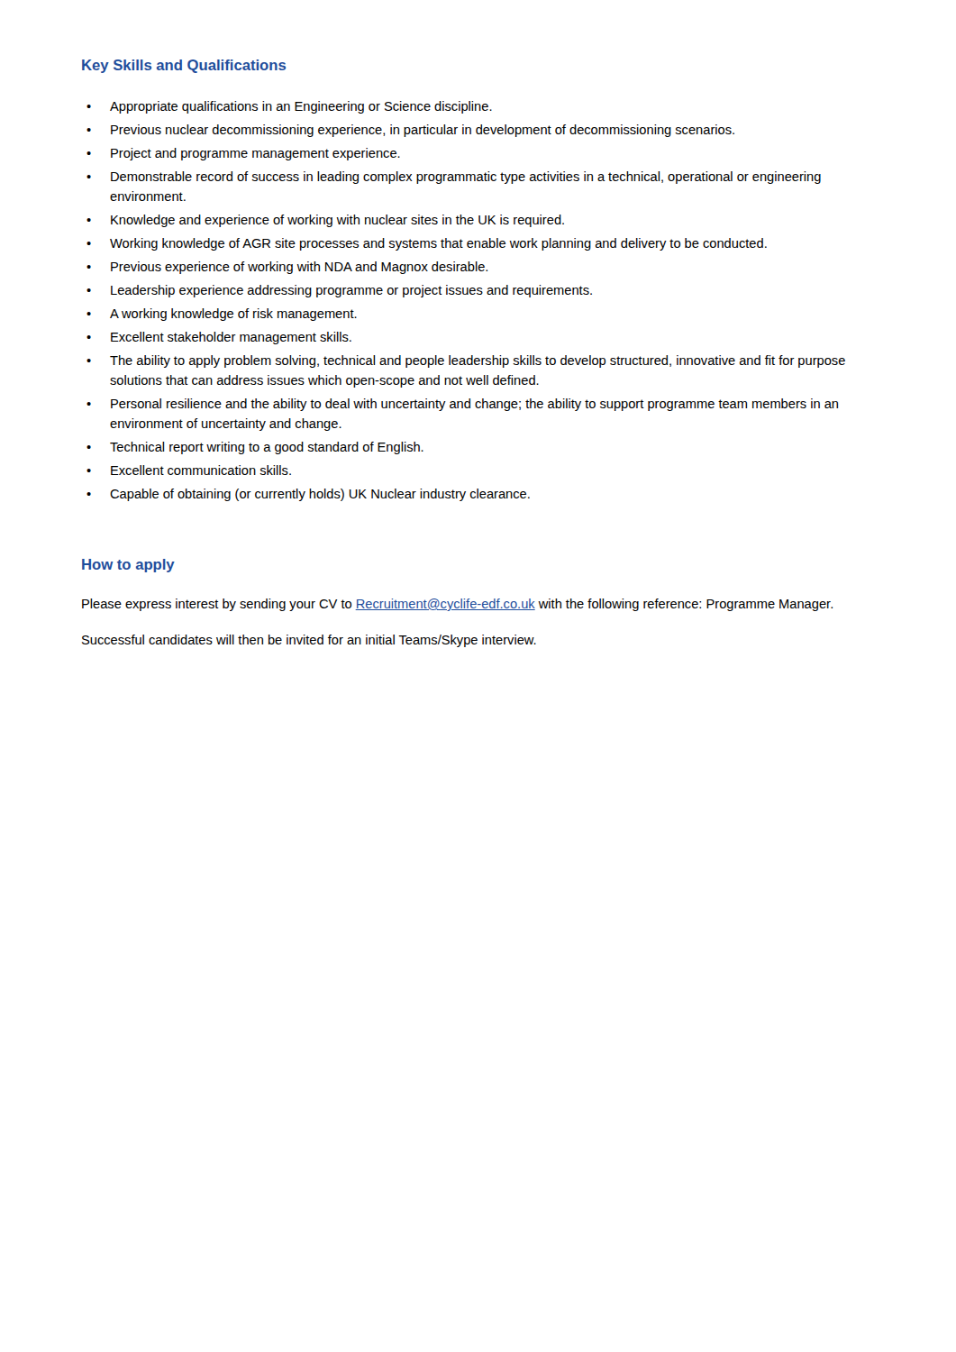Key Skills and Qualifications
Appropriate qualifications in an Engineering or Science discipline.
Previous nuclear decommissioning experience, in particular in development of decommissioning scenarios.
Project and programme management experience.
Demonstrable record of success in leading complex programmatic type activities in a technical, operational or engineering environment.
Knowledge and experience of working with nuclear sites in the UK is required.
Working knowledge of AGR site processes and systems that enable work planning and delivery to be conducted.
Previous experience of working with NDA and Magnox desirable.
Leadership experience addressing programme or project issues and requirements.
A working knowledge of risk management.
Excellent stakeholder management skills.
The ability to apply problem solving, technical and people leadership skills to develop structured, innovative and fit for purpose solutions that can address issues which open-scope and not well defined.
Personal resilience and the ability to deal with uncertainty and change; the ability to support programme team members in an environment of uncertainty and change.
Technical report writing to a good standard of English.
Excellent communication skills.
Capable of obtaining (or currently holds) UK Nuclear industry clearance.
How to apply
Please express interest by sending your CV to Recruitment@cyclife-edf.co.uk with the following reference: Programme Manager.
Successful candidates will then be invited for an initial Teams/Skype interview.